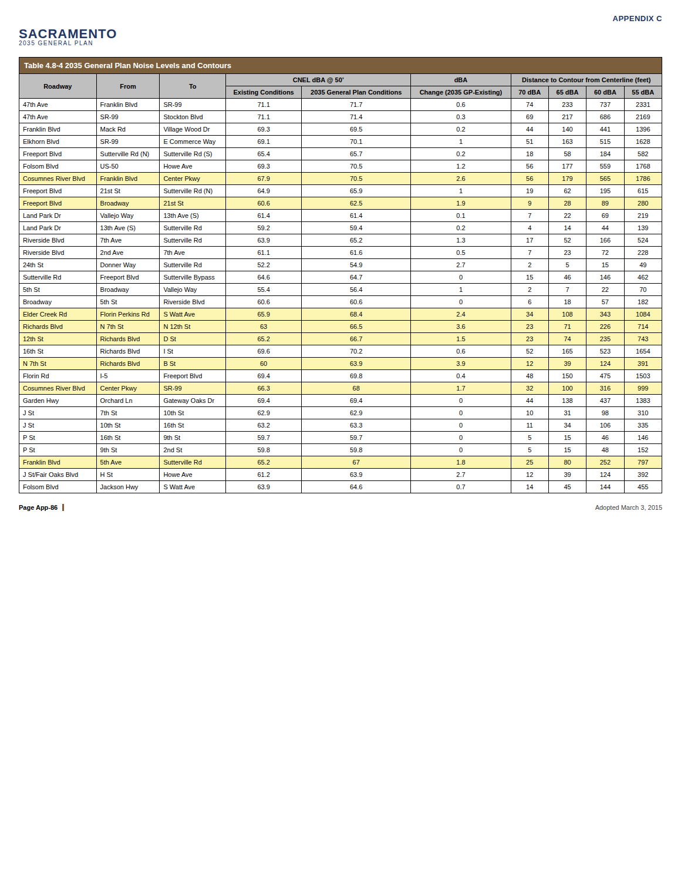APPENDIX C
SACRAMENTO
2035 GENERAL PLAN
Table 4.8-4 2035 General Plan Noise Levels and Contours
| Roadway | From | To | CNEL dBA @ 50’ | dBA | Distance to Contour from Centerline (feet) |
| --- | --- | --- | --- | --- | --- |
| Existing Conditions | 2035 General Plan Conditions | Change (2035 GP-Existing) | 70 dBA | 65 dBA | 60 dBA | 55 dBA |
| 47th Ave | Franklin Blvd | SR-99 | 71.1 | 71.7 | 0.6 | 74 | 233 | 737 | 2331 |
| 47th Ave | SR-99 | Stockton Blvd | 71.1 | 71.4 | 0.3 | 69 | 217 | 686 | 2169 |
| Franklin Blvd | Mack Rd | Village Wood Dr | 69.3 | 69.5 | 0.2 | 44 | 140 | 441 | 1396 |
| Elkhorn Blvd | SR-99 | E Commerce Way | 69.1 | 70.1 | 1 | 51 | 163 | 515 | 1628 |
| Freeport Blvd | Sutterville Rd (N) | Sutterville Rd (S) | 65.4 | 65.7 | 0.2 | 18 | 58 | 184 | 582 |
| Folsom Blvd | US-50 | Howe Ave | 69.3 | 70.5 | 1.2 | 56 | 177 | 559 | 1768 |
| Cosumnes River Blvd | Franklin Blvd | Center Pkwy | 67.9 | 70.5 | 2.6 | 56 | 179 | 565 | 1786 |
| Freeport Blvd | 21st St | Sutterville Rd (N) | 64.9 | 65.9 | 1 | 19 | 62 | 195 | 615 |
| Freeport Blvd | Broadway | 21st St | 60.6 | 62.5 | 1.9 | 9 | 28 | 89 | 280 |
| Land Park Dr | Vallejo Way | 13th Ave (S) | 61.4 | 61.4 | 0.1 | 7 | 22 | 69 | 219 |
| Land Park Dr | 13th Ave (S) | Sutterville Rd | 59.2 | 59.4 | 0.2 | 4 | 14 | 44 | 139 |
| Riverside Blvd | 7th Ave | Sutterville Rd | 63.9 | 65.2 | 1.3 | 17 | 52 | 166 | 524 |
| Riverside Blvd | 2nd Ave | 7th Ave | 61.1 | 61.6 | 0.5 | 7 | 23 | 72 | 228 |
| 24th St | Donner Way | Sutterville Rd | 52.2 | 54.9 | 2.7 | 2 | 5 | 15 | 49 |
| Sutterville Rd | Freeport Blvd | Sutterville Bypass | 64.6 | 64.7 | 0 | 15 | 46 | 146 | 462 |
| 5th St | Broadway | Vallejo Way | 55.4 | 56.4 | 1 | 2 | 7 | 22 | 70 |
| Broadway | 5th St | Riverside Blvd | 60.6 | 60.6 | 0 | 6 | 18 | 57 | 182 |
| Elder Creek Rd | Florin Perkins Rd | S Watt Ave | 65.9 | 68.4 | 2.4 | 34 | 108 | 343 | 1084 |
| Richards Blvd | N 7th St | N 12th St | 63 | 66.5 | 3.6 | 23 | 71 | 226 | 714 |
| 12th St | Richards Blvd | D St | 65.2 | 66.7 | 1.5 | 23 | 74 | 235 | 743 |
| 16th St | Richards Blvd | I St | 69.6 | 70.2 | 0.6 | 52 | 165 | 523 | 1654 |
| N 7th St | Richards Blvd | B St | 60 | 63.9 | 3.9 | 12 | 39 | 124 | 391 |
| Florin Rd | I-5 | Freeport Blvd | 69.4 | 69.8 | 0.4 | 48 | 150 | 475 | 1503 |
| Cosumnes River Blvd | Center Pkwy | SR-99 | 66.3 | 68 | 1.7 | 32 | 100 | 316 | 999 |
| Garden Hwy | Orchard Ln | Gateway Oaks Dr | 69.4 | 69.4 | 0 | 44 | 138 | 437 | 1383 |
| J St | 7th St | 10th St | 62.9 | 62.9 | 0 | 10 | 31 | 98 | 310 |
| J St | 10th St | 16th St | 63.2 | 63.3 | 0 | 11 | 34 | 106 | 335 |
| P St | 16th St | 9th St | 59.7 | 59.7 | 0 | 5 | 15 | 46 | 146 |
| P St | 9th St | 2nd St | 59.8 | 59.8 | 0 | 5 | 15 | 48 | 152 |
| Franklin Blvd | 5th Ave | Sutterville Rd | 65.2 | 67 | 1.8 | 25 | 80 | 252 | 797 |
| J St/Fair Oaks Blvd | H St | Howe Ave | 61.2 | 63.9 | 2.7 | 12 | 39 | 124 | 392 |
| Folsom Blvd | Jackson Hwy | S Watt Ave | 63.9 | 64.6 | 0.7 | 14 | 45 | 144 | 455 |
Page App-86
Adopted March 3, 2015